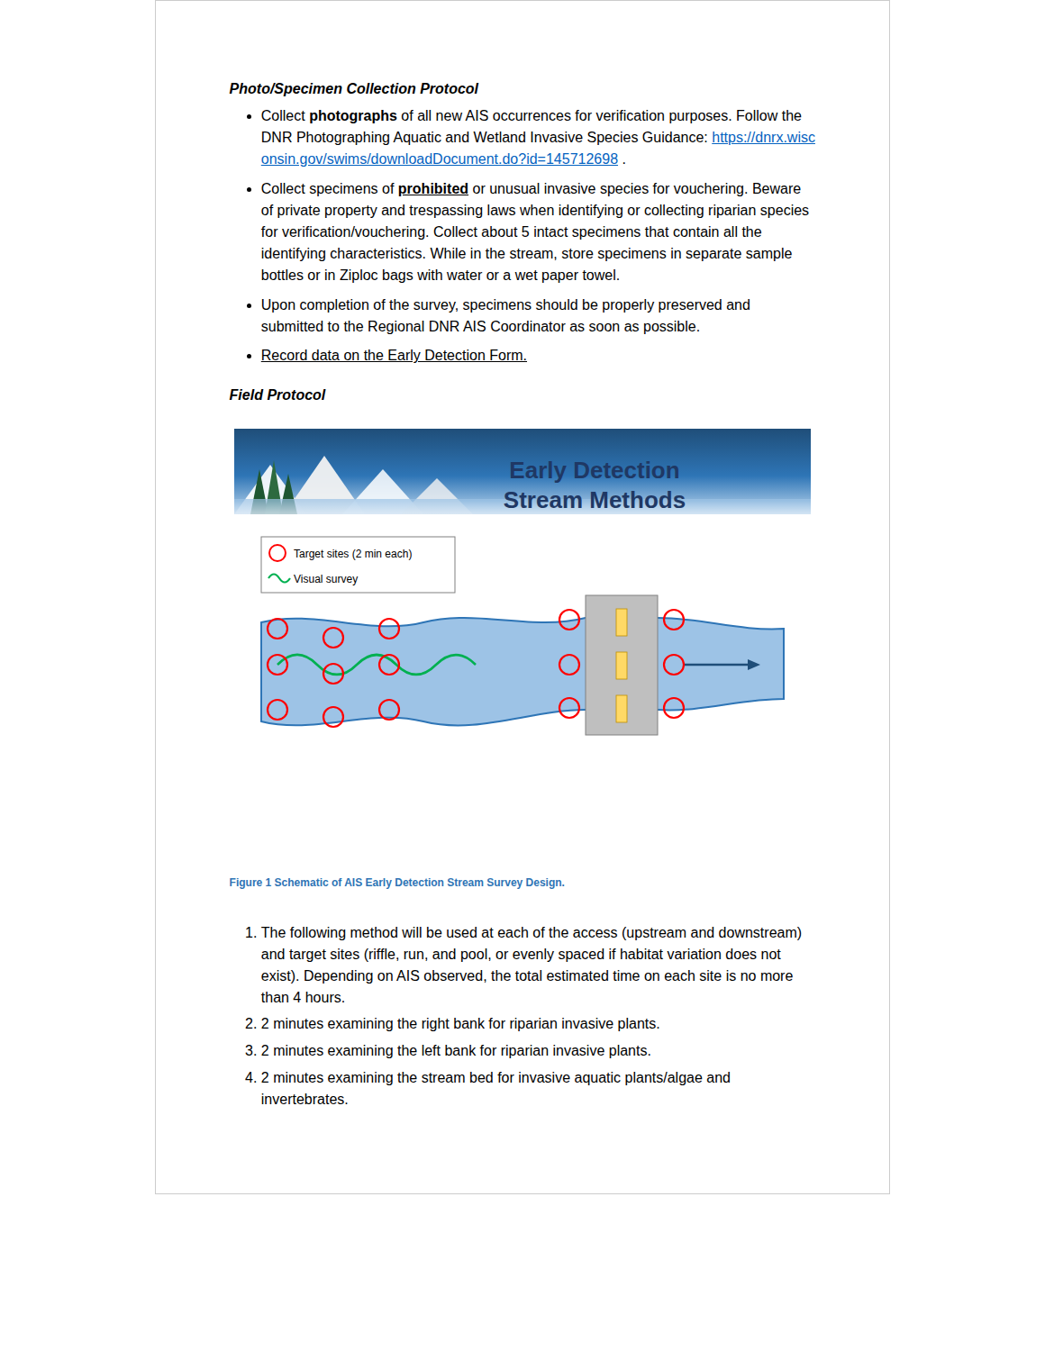Photo/Specimen Collection Protocol
Collect photographs of all new AIS occurrences for verification purposes. Follow the DNR Photographing Aquatic and Wetland Invasive Species Guidance: https://dnrx.wisconsin.gov/swims/downloadDocument.do?id=145712698 .
Collect specimens of prohibited or unusual invasive species for vouchering. Beware of private property and trespassing laws when identifying or collecting riparian species for verification/vouchering. Collect about 5 intact specimens that contain all the identifying characteristics. While in the stream, store specimens in separate sample bottles or in Ziploc bags with water or a wet paper towel.
Upon completion of the survey, specimens should be properly preserved and submitted to the Regional DNR AIS Coordinator as soon as possible.
Record data on the Early Detection Form.
Field Protocol
Early Detection Stream Methods Target sites (2 min each) Visual survey
Figure 1 Schematic of AIS Early Detection Stream Survey Design.
The following method will be used at each of the access (upstream and downstream) and target sites (riffle, run, and pool, or evenly spaced if habitat variation does not exist). Depending on AIS observed, the total estimated time on each site is no more than 4 hours.
2 minutes examining the right bank for riparian invasive plants.
2 minutes examining the left bank for riparian invasive plants.
2 minutes examining the stream bed for invasive aquatic plants/algae and invertebrates.